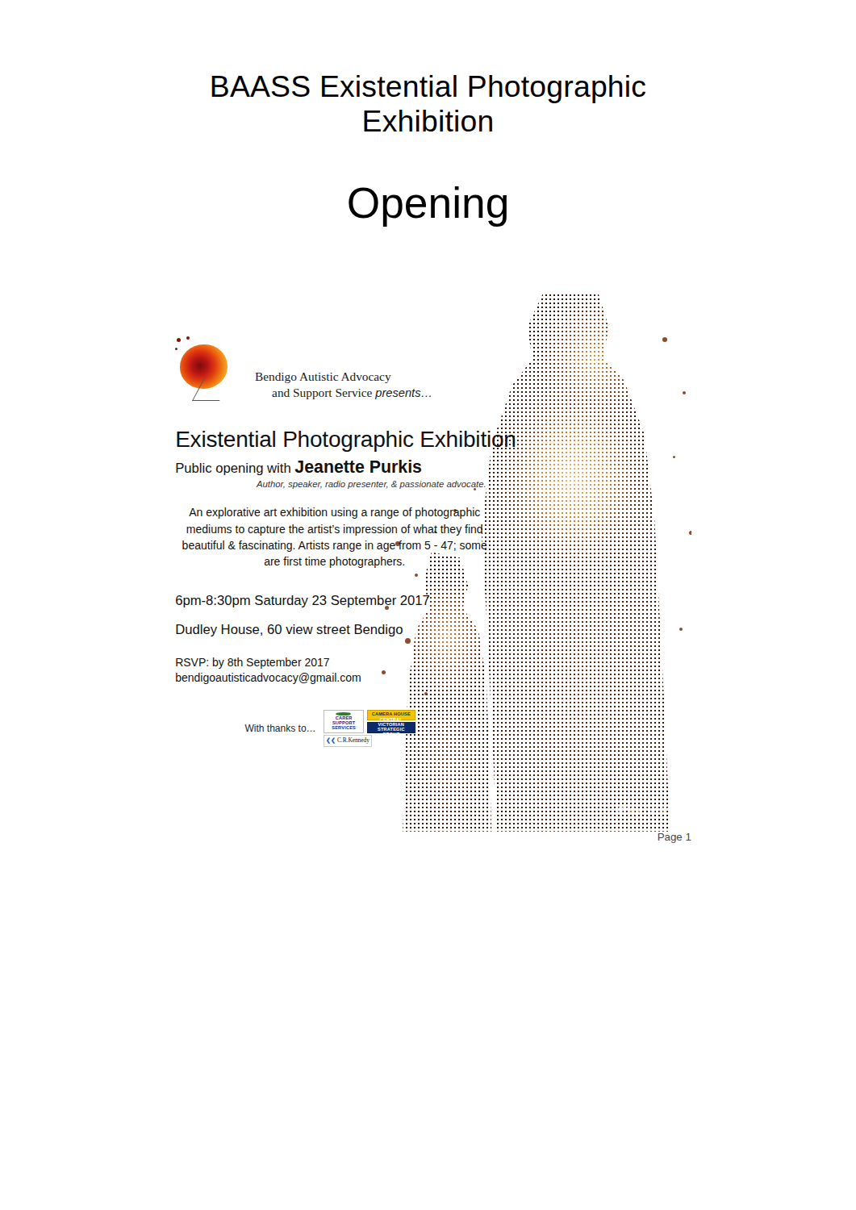BAASS Existential Photographic Exhibition
Opening
Tiffany Flanagan
Bendigo Autistic Advocacy and Support Service presents…
Existential Photographic Exhibition
Public opening with Jeanette Purkis
Author, speaker, radio presenter, & passionate advocate.
An explorative art exhibition using a range of photographic mediums to capture the artist’s impression of what they find beautiful & fascinating. Artists range in age from 5 - 47; some are first time photographers.
6pm-8:30pm Saturday 23 September 2017
Dudley House, 60 view street Bendigo
RSVP: by 8th September 2017
bendigoautisticadvocacy@gmail.com
With thanks to…
Carer
Support
Services
Camera House Central Victorian
Strategic Group
❮❮C.R.Kennedy
Page 1